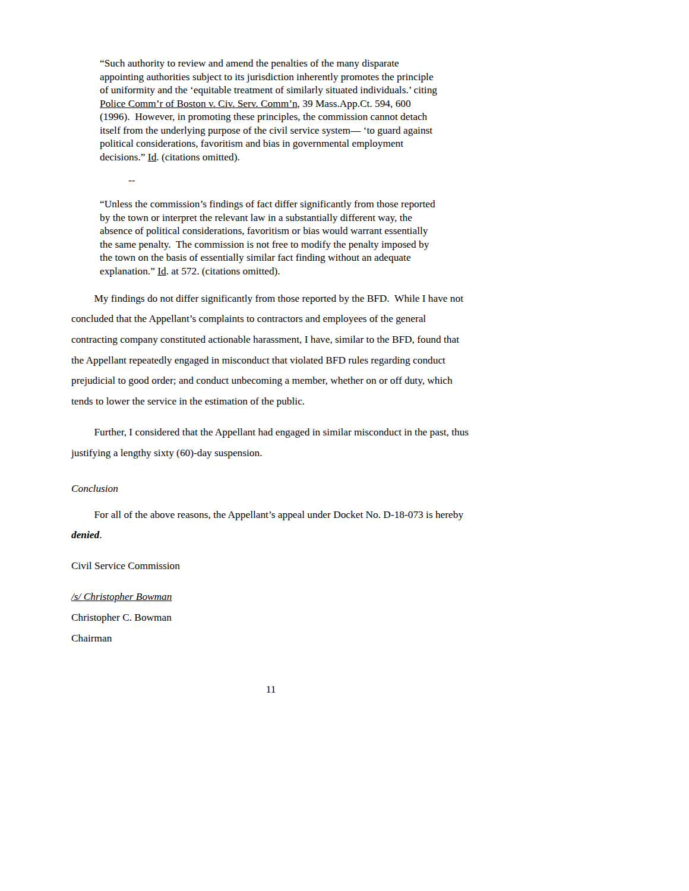“Such authority to review and amend the penalties of the many disparate appointing authorities subject to its jurisdiction inherently promotes the principle of uniformity and the ‘equitable treatment of similarly situated individuals.’ citing Police Comm’r of Boston v. Civ. Serv. Comm’n, 39 Mass.App.Ct. 594, 600 (1996). However, in promoting these principles, the commission cannot detach itself from the underlying purpose of the civil service system— ‘to guard against political considerations, favoritism and bias in governmental employment decisions.” Id. (citations omitted).
--
“Unless the commission’s findings of fact differ significantly from those reported by the town or interpret the relevant law in a substantially different way, the absence of political considerations, favoritism or bias would warrant essentially the same penalty. The commission is not free to modify the penalty imposed by the town on the basis of essentially similar fact finding without an adequate explanation.” Id. at 572. (citations omitted).
My findings do not differ significantly from those reported by the BFD. While I have not concluded that the Appellant’s complaints to contractors and employees of the general contracting company constituted actionable harassment, I have, similar to the BFD, found that the Appellant repeatedly engaged in misconduct that violated BFD rules regarding conduct prejudicial to good order; and conduct unbecoming a member, whether on or off duty, which tends to lower the service in the estimation of the public.
Further, I considered that the Appellant had engaged in similar misconduct in the past, thus justifying a lengthy sixty (60)-day suspension.
Conclusion
For all of the above reasons, the Appellant’s appeal under Docket No. D-18-073 is hereby denied.
Civil Service Commission
/s/ Christopher Bowman
Christopher C. Bowman
Chairman
11